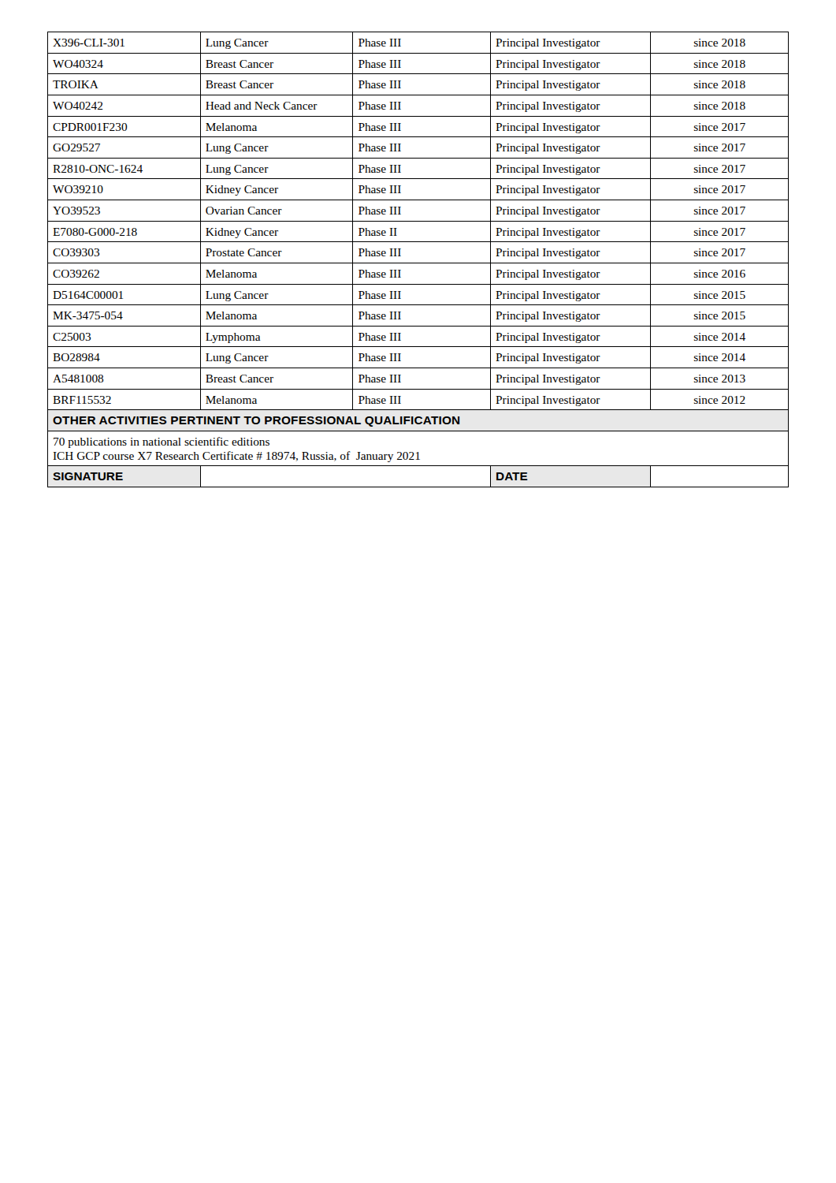| X396-CLI-301 | Lung Cancer | Phase III | Principal Investigator | since 2018 |
| WO40324 | Breast Cancer | Phase III | Principal Investigator | since 2018 |
| TROIKA | Breast Cancer | Phase III | Principal Investigator | since 2018 |
| WO40242 | Head and Neck Cancer | Phase III | Principal Investigator | since 2018 |
| CPDR001F230 | Melanoma | Phase III | Principal Investigator | since 2017 |
| GO29527 | Lung Cancer | Phase III | Principal Investigator | since 2017 |
| R2810-ONC-1624 | Lung Cancer | Phase III | Principal Investigator | since 2017 |
| WO39210 | Kidney Cancer | Phase III | Principal Investigator | since 2017 |
| YO39523 | Ovarian Cancer | Phase III | Principal Investigator | since 2017 |
| E7080-G000-218 | Kidney Cancer | Phase II | Principal Investigator | since 2017 |
| CO39303 | Prostate Cancer | Phase III | Principal Investigator | since 2017 |
| CO39262 | Melanoma | Phase III | Principal Investigator | since 2016 |
| D5164C00001 | Lung Cancer | Phase III | Principal Investigator | since 2015 |
| MK-3475-054 | Melanoma | Phase III | Principal Investigator | since 2015 |
| C25003 | Lymphoma | Phase III | Principal Investigator | since 2014 |
| BO28984 | Lung Cancer | Phase III | Principal Investigator | since 2014 |
| A5481008 | Breast Cancer | Phase III | Principal Investigator | since 2013 |
| BRF115532 | Melanoma | Phase III | Principal Investigator | since 2012 |
| OTHER ACTIVITIES PERTINENT TO PROFESSIONAL QUALIFICATION |
| 70 publications in national scientific editions ICH GCP course X7 Research Certificate # 18974, Russia, of January 2021 |
| SIGNATURE | | DATE | |